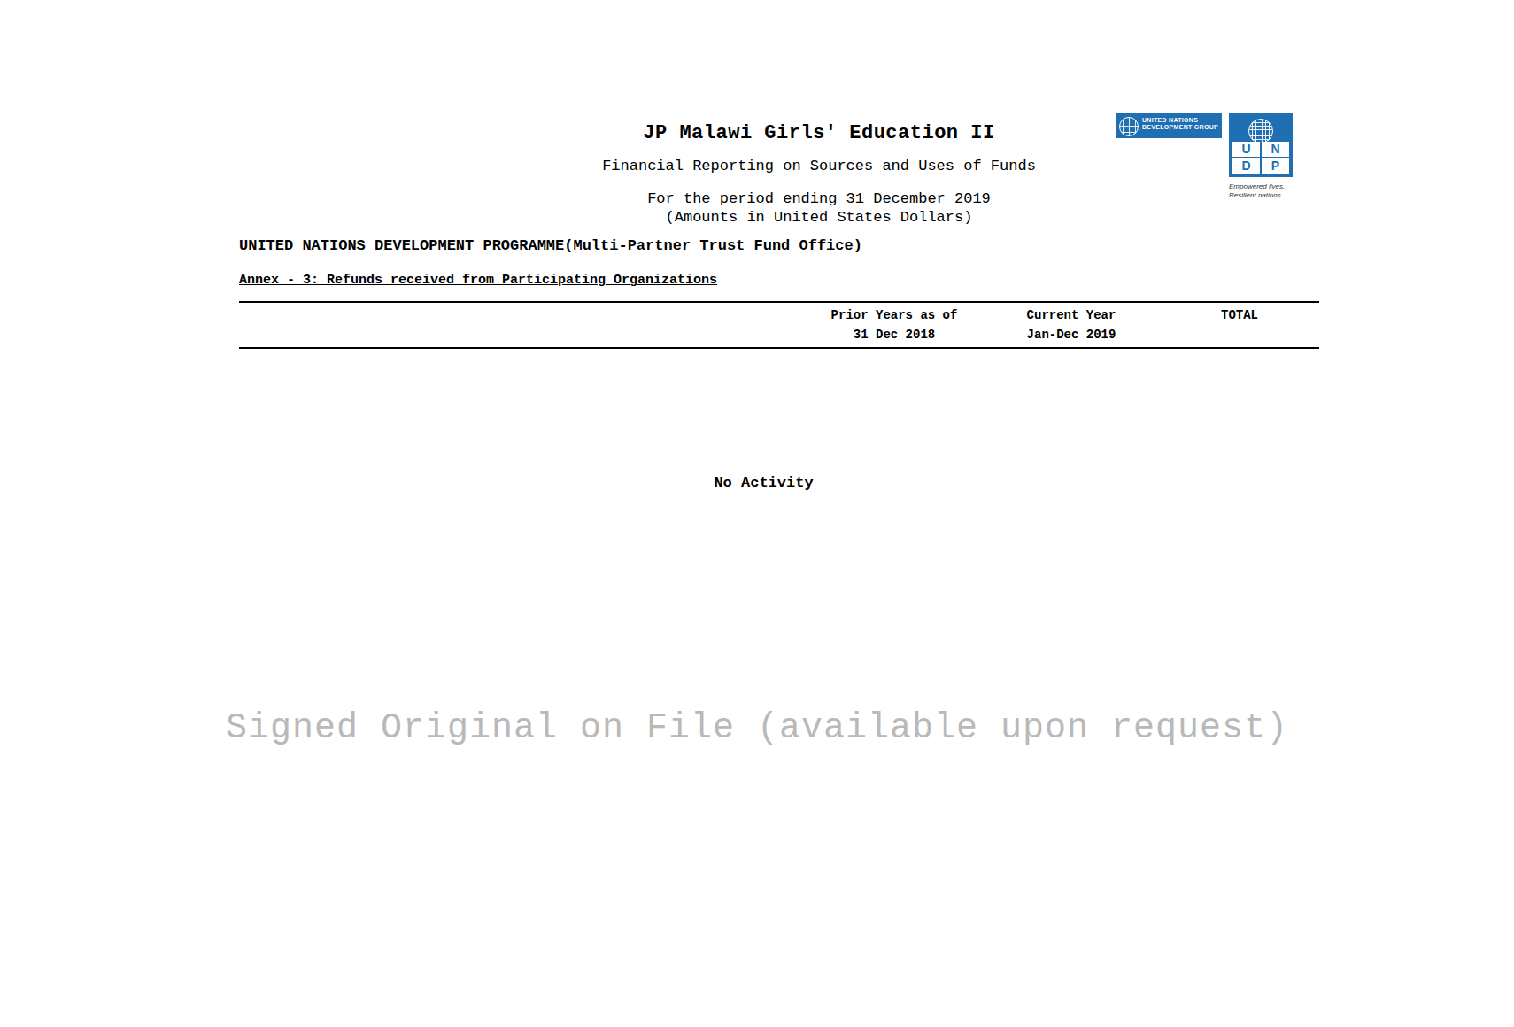UNITED NATIONS
DEVELOPMENT GROUP
UNDP
Empowered lives.
Resilient nations.
JP Malawi Girls' Education II
Financial Reporting on Sources and Uses of Funds
For the period ending 31 December 2019
(Amounts in United States Dollars)
UNITED NATIONS DEVELOPMENT PROGRAMME(Multi-Partner Trust Fund Office)
Annex - 3: Refunds received from Participating Organizations
| | Prior Years as of | Current Year | TOTAL |
| --- | --- | --- | --- |
| | 31 Dec 2018 | Jan-Dec 2019 | |
No Activity
Signed Original on File (available upon request)